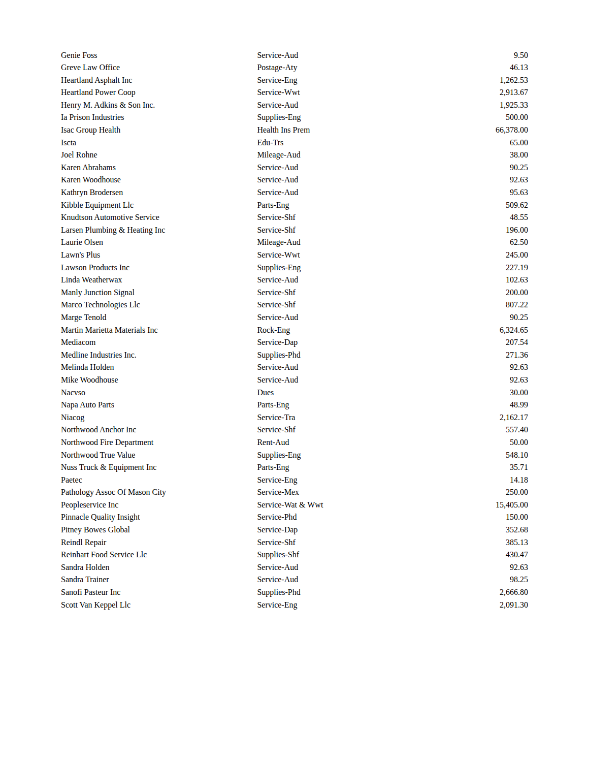| Genie Foss | Service-Aud | 9.50 |
| Greve Law Office | Postage-Aty | 46.13 |
| Heartland Asphalt Inc | Service-Eng | 1,262.53 |
| Heartland Power Coop | Service-Wwt | 2,913.67 |
| Henry M. Adkins & Son Inc. | Service-Aud | 1,925.33 |
| Ia Prison Industries | Supplies-Eng | 500.00 |
| Isac Group Health | Health Ins Prem | 66,378.00 |
| Iscta | Edu-Trs | 65.00 |
| Joel Rohne | Mileage-Aud | 38.00 |
| Karen Abrahams | Service-Aud | 90.25 |
| Karen Woodhouse | Service-Aud | 92.63 |
| Kathryn Brodersen | Service-Aud | 95.63 |
| Kibble Equipment Llc | Parts-Eng | 509.62 |
| Knudtson Automotive Service | Service-Shf | 48.55 |
| Larsen Plumbing & Heating Inc | Service-Shf | 196.00 |
| Laurie Olsen | Mileage-Aud | 62.50 |
| Lawn's Plus | Service-Wwt | 245.00 |
| Lawson Products Inc | Supplies-Eng | 227.19 |
| Linda Weatherwax | Service-Aud | 102.63 |
| Manly Junction Signal | Service-Shf | 200.00 |
| Marco Technologies Llc | Service-Shf | 807.22 |
| Marge Tenold | Service-Aud | 90.25 |
| Martin Marietta Materials Inc | Rock-Eng | 6,324.65 |
| Mediacom | Service-Dap | 207.54 |
| Medline Industries Inc. | Supplies-Phd | 271.36 |
| Melinda Holden | Service-Aud | 92.63 |
| Mike Woodhouse | Service-Aud | 92.63 |
| Nacvso | Dues | 30.00 |
| Napa Auto Parts | Parts-Eng | 48.99 |
| Niacog | Service-Tra | 2,162.17 |
| Northwood Anchor Inc | Service-Shf | 557.40 |
| Northwood Fire Department | Rent-Aud | 50.00 |
| Northwood True Value | Supplies-Eng | 548.10 |
| Nuss Truck & Equipment Inc | Parts-Eng | 35.71 |
| Paetec | Service-Eng | 14.18 |
| Pathology Assoc Of Mason City | Service-Mex | 250.00 |
| Peopleservice Inc | Service-Wat & Wwt | 15,405.00 |
| Pinnacle Quality Insight | Service-Phd | 150.00 |
| Pitney Bowes Global | Service-Dap | 352.68 |
| Reindl Repair | Service-Shf | 385.13 |
| Reinhart Food Service Llc | Supplies-Shf | 430.47 |
| Sandra Holden | Service-Aud | 92.63 |
| Sandra Trainer | Service-Aud | 98.25 |
| Sanofi Pasteur Inc | Supplies-Phd | 2,666.80 |
| Scott Van Keppel Llc | Service-Eng | 2,091.30 |